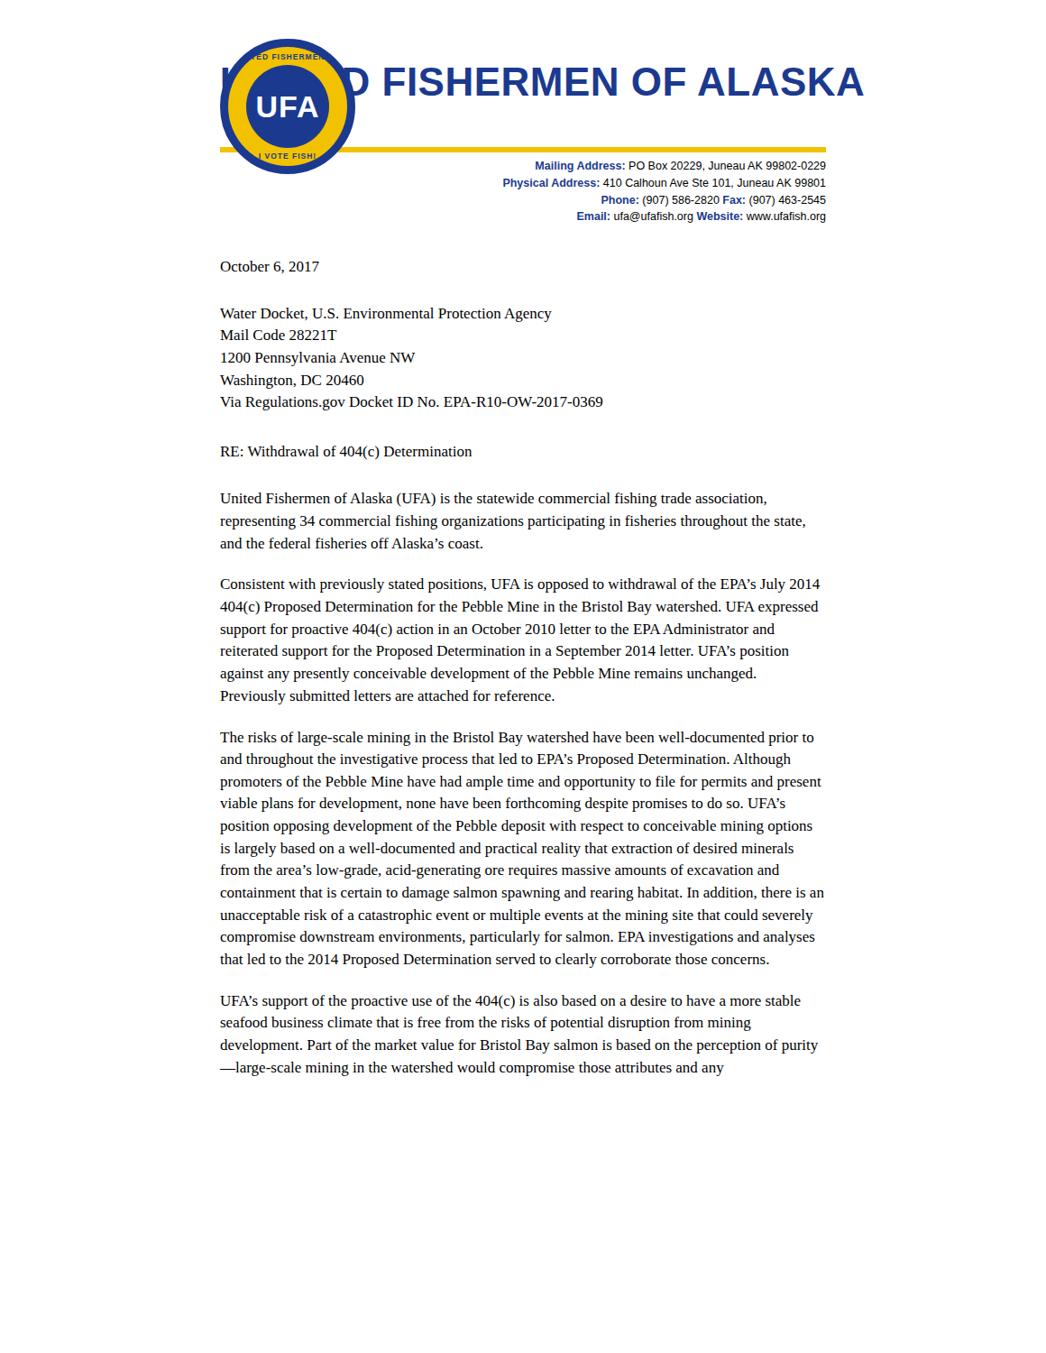United Fishermen of
I Vote Fish!
UFA
UNITED FISHERMEN OF ALASKA
Mailing Address: PO Box 20229, Juneau AK 99802-0229
Physical Address: 410 Calhoun Ave Ste 101, Juneau AK 99801
Phone: (907) 586-2820 Fax: (907) 463-2545
Email: ufa@ufafish.org Website: www.ufafish.org
October 6, 2017
Water Docket, U.S. Environmental Protection Agency
Mail Code 28221T
1200 Pennsylvania Avenue NW
Washington, DC 20460
Via Regulations.gov Docket ID No. EPA-R10-OW-2017-0369
RE: Withdrawal of 404(c) Determination
United Fishermen of Alaska (UFA) is the statewide commercial fishing trade association, representing 34 commercial fishing organizations participating in fisheries throughout the state, and the federal fisheries off Alaska’s coast.
Consistent with previously stated positions, UFA is opposed to withdrawal of the EPA’s July 2014 404(c) Proposed Determination for the Pebble Mine in the Bristol Bay watershed. UFA expressed support for proactive 404(c) action in an October 2010 letter to the EPA Administrator and reiterated support for the Proposed Determination in a September 2014 letter. UFA’s position against any presently conceivable development of the Pebble Mine remains unchanged. Previously submitted letters are attached for reference.
The risks of large-scale mining in the Bristol Bay watershed have been well-documented prior to and throughout the investigative process that led to EPA’s Proposed Determination. Although promoters of the Pebble Mine have had ample time and opportunity to file for permits and present viable plans for development, none have been forthcoming despite promises to do so. UFA’s position opposing development of the Pebble deposit with respect to conceivable mining options is largely based on a well-documented and practical reality that extraction of desired minerals from the area’s low-grade, acid-generating ore requires massive amounts of excavation and containment that is certain to damage salmon spawning and rearing habitat. In addition, there is an unacceptable risk of a catastrophic event or multiple events at the mining site that could severely compromise downstream environments, particularly for salmon. EPA investigations and analyses that led to the 2014 Proposed Determination served to clearly corroborate those concerns.
UFA’s support of the proactive use of the 404(c) is also based on a desire to have a more stable seafood business climate that is free from the risks of potential disruption from mining development. Part of the market value for Bristol Bay salmon is based on the perception of purity—large-scale mining in the watershed would compromise those attributes and any